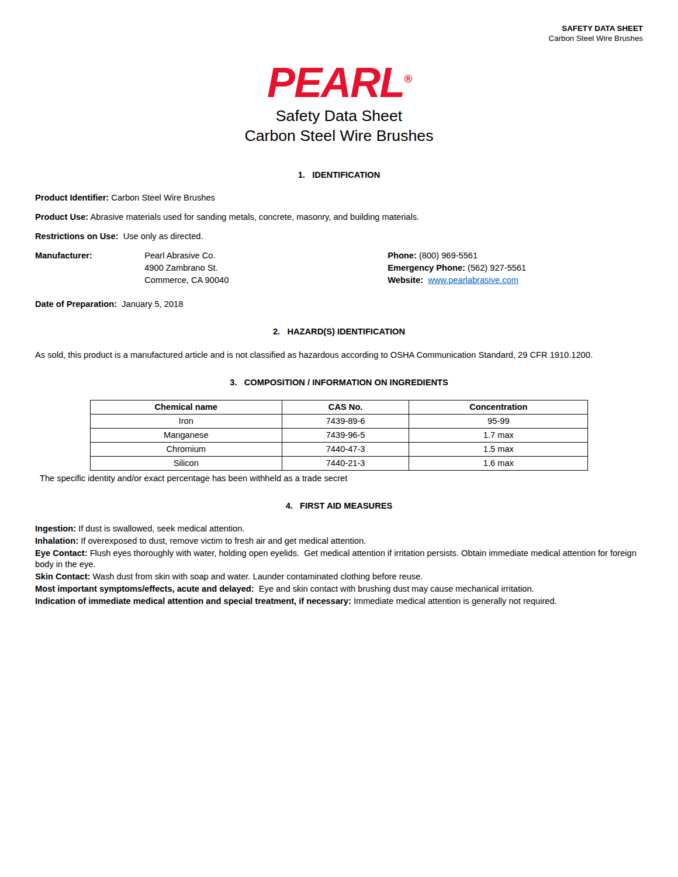SAFETY DATA SHEET
Carbon Steel Wire Brushes
PEARL®
Safety Data Sheet
Carbon Steel Wire Brushes
1. IDENTIFICATION
Product Identifier: Carbon Steel Wire Brushes
Product Use: Abrasive materials used for sanding metals, concrete, masonry, and building materials.
Restrictions on Use: Use only as directed.
| Manufacturer: | Pearl Abrasive Co. | Phone: (800) 969-5561 |
| | 4900 Zambrano St. | Emergency Phone: (562) 927-5561 |
| | Commerce, CA 90040 | Website: www.pearlabrasive.com |
Date of Preparation: January 5, 2018
2. HAZARD(S) IDENTIFICATION
As sold, this product is a manufactured article and is not classified as hazardous according to OSHA Communication Standard, 29 CFR 1910.1200.
3. COMPOSITION / INFORMATION ON INGREDIENTS
| Chemical name | CAS No. | Concentration |
| --- | --- | --- |
| Iron | 7439-89-6 | 95-99 |
| Manganese | 7439-96-5 | 1.7 max |
| Chromium | 7440-47-3 | 1.5 max |
| Silicon | 7440-21-3 | 1.6 max |
The specific identity and/or exact percentage has been withheld as a trade secret
4. FIRST AID MEASURES
Ingestion: If dust is swallowed, seek medical attention.
Inhalation: If overexposed to dust, remove victim to fresh air and get medical attention.
Eye Contact: Flush eyes thoroughly with water, holding open eyelids. Get medical attention if irritation persists. Obtain immediate medical attention for foreign body in the eye.
Skin Contact: Wash dust from skin with soap and water. Launder contaminated clothing before reuse.
Most important symptoms/effects, acute and delayed: Eye and skin contact with brushing dust may cause mechanical irritation.
Indication of immediate medical attention and special treatment, if necessary: Immediate medical attention is generally not required.